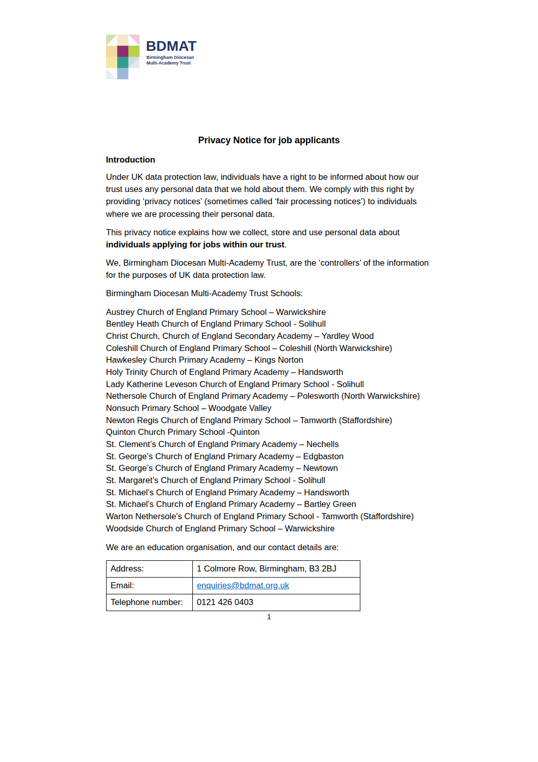BDMAT Birmingham Diocesan Multi-Academy Trust
Privacy Notice for job applicants
Introduction
Under UK data protection law, individuals have a right to be informed about how our trust uses any personal data that we hold about them. We comply with this right by providing ‘privacy notices’ (sometimes called ‘fair processing notices’) to individuals where we are processing their personal data.
This privacy notice explains how we collect, store and use personal data about individuals applying for jobs within our trust.
We, Birmingham Diocesan Multi-Academy Trust, are the ‘controllers’ of the information for the purposes of UK data protection law.
Birmingham Diocesan Multi-Academy Trust Schools:
Austrey Church of England Primary School – Warwickshire
Bentley Heath Church of England Primary School - Solihull
Christ Church, Church of England Secondary Academy – Yardley Wood
Coleshill Church of England Primary School – Coleshill (North Warwickshire)
Hawkesley Church Primary Academy – Kings Norton
Holy Trinity Church of England Primary Academy – Handsworth
Lady Katherine Leveson Church of England Primary School - Solihull
Nethersole Church of England Primary Academy – Polesworth (North Warwickshire)
Nonsuch Primary School – Woodgate Valley
Newton Regis Church of England Primary School – Tamworth (Staffordshire)
Quinton Church Primary School -Quinton
St. Clement’s Church of England Primary Academy – Nechells
St. George’s Church of England Primary Academy – Edgbaston
St. George’s Church of England Primary Academy – Newtown
St. Margaret’s Church of England Primary School - Solihull
St. Michael’s Church of England Primary Academy – Handsworth
St. Michael’s Church of England Primary Academy – Bartley Green
Warton Nethersole's Church of England Primary School - Tamworth (Staffordshire)
Woodside Church of England Primary School – Warwickshire
We are an education organisation, and our contact details are:
| Address: | 1 Colmore Row, Birmingham, B3 2BJ |
| Email: | enquiries@bdmat.org.uk |
| Telephone number: | 0121 426 0403 |
1